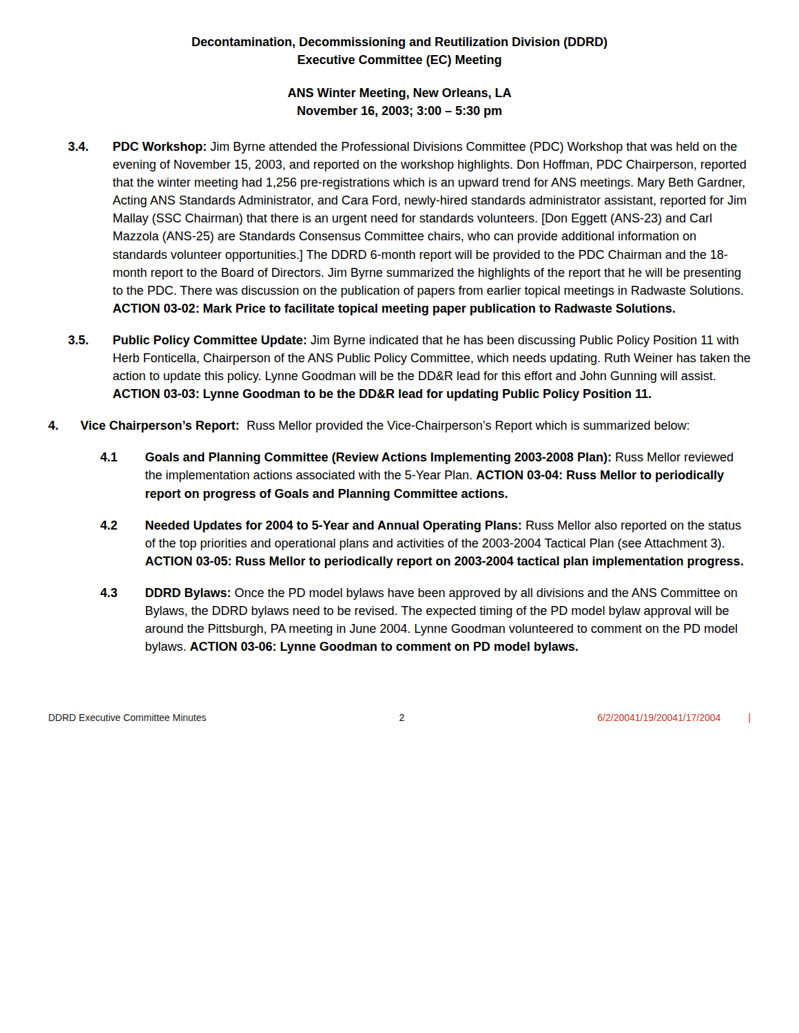Decontamination, Decommissioning and Reutilization Division (DDRD)
Executive Committee (EC) Meeting
ANS Winter Meeting, New Orleans, LA
November 16, 2003; 3:00 – 5:30 pm
3.4.
PDC Workshop: Jim Byrne attended the Professional Divisions Committee (PDC) Workshop that was held on the evening of November 15, 2003, and reported on the workshop highlights. Don Hoffman, PDC Chairperson, reported that the winter meeting had 1,256 pre-registrations which is an upward trend for ANS meetings. Mary Beth Gardner, Acting ANS Standards Administrator, and Cara Ford, newly-hired standards administrator assistant, reported for Jim Mallay (SSC Chairman) that there is an urgent need for standards volunteers. [Don Eggett (ANS-23) and Carl Mazzola (ANS-25) are Standards Consensus Committee chairs, who can provide additional information on standards volunteer opportunities.] The DDRD 6-month report will be provided to the PDC Chairman and the 18-month report to the Board of Directors. Jim Byrne summarized the highlights of the report that he will be presenting to the PDC. There was discussion on the publication of papers from earlier topical meetings in Radwaste Solutions. ACTION 03-02: Mark Price to facilitate topical meeting paper publication to Radwaste Solutions.
3.5.
Public Policy Committee Update: Jim Byrne indicated that he has been discussing Public Policy Position 11 with Herb Fonticella, Chairperson of the ANS Public Policy Committee, which needs updating. Ruth Weiner has taken the action to update this policy. Lynne Goodman will be the DD&R lead for this effort and John Gunning will assist. ACTION 03-03: Lynne Goodman to be the DD&R lead for updating Public Policy Position 11.
4.
Vice Chairperson’s Report: Russ Mellor provided the Vice-Chairperson’s Report which is summarized below:
4.1
Goals and Planning Committee (Review Actions Implementing 2003-2008 Plan): Russ Mellor reviewed the implementation actions associated with the 5-Year Plan. ACTION 03-04: Russ Mellor to periodically report on progress of Goals and Planning Committee actions.
4.2
Needed Updates for 2004 to 5-Year and Annual Operating Plans: Russ Mellor also reported on the status of the top priorities and operational plans and activities of the 2003-2004 Tactical Plan (see Attachment 3). ACTION 03-05: Russ Mellor to periodically report on 2003-2004 tactical plan implementation progress.
4.3
DDRD Bylaws: Once the PD model bylaws have been approved by all divisions and the ANS Committee on Bylaws, the DDRD bylaws need to be revised. The expected timing of the PD model bylaw approval will be around the Pittsburgh, PA meeting in June 2004. Lynne Goodman volunteered to comment on the PD model bylaws. ACTION 03-06: Lynne Goodman to comment on PD model bylaws.
DDRD Executive Committee Minutes 2 6/2/20041/19/20041/17/2004 |